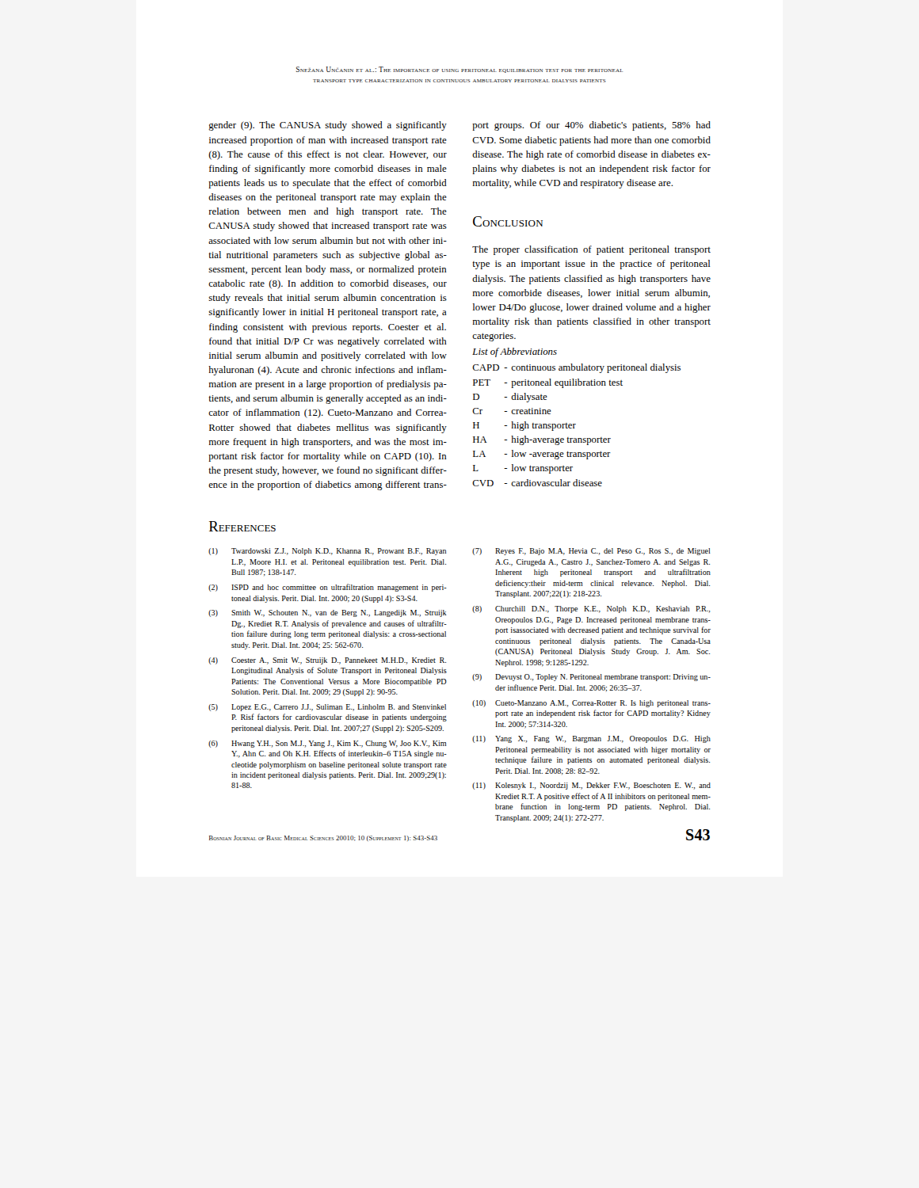Snežana Unčanin et al.: The importance of using peritoneal equilibration test for the peritoneal
transport type characterization in continuous ambulatory peritoneal dialysis patients
gender (9). The CANUSA study showed a significantly increased proportion of man with increased transport rate (8). The cause of this effect is not clear. However, our finding of significantly more comorbid diseases in male patients leads us to speculate that the effect of comorbid diseases on the peritoneal transport rate may explain the relation between men and high transport rate. The CANUSA study showed that increased transport rate was associated with low serum albumin but not with other initial nutritional parameters such as subjective global assessment, percent lean body mass, or normalized protein catabolic rate (8). In addition to comorbid diseases, our study reveals that initial serum albumin concentration is significantly lower in initial H peritoneal transport rate, a finding consistent with previous reports. Coester et al. found that initial D/P Cr was negatively correlated with initial serum albumin and positively correlated with low hyaluronan (4). Acute and chronic infections and inflammation are present in a large proportion of predialysis patients, and serum albumin is generally accepted as an indicator of inflammation (12). Cueto-Manzano and Correa-Rotter showed that diabetes mellitus was significantly more frequent in high transporters, and was the most important risk factor for mortality while on CAPD (10). In the present study, however, we found no significant difference in the proportion of diabetics among different transport groups. Of our 40% diabetic's patients, 58% had CVD. Some diabetic patients had more than one comorbid disease. The high rate of comorbid disease in diabetes explains why diabetes is not an independent risk factor for mortality, while CVD and respiratory disease are.
Conclusion
The proper classification of patient peritoneal transport type is an important issue in the practice of peritoneal dialysis. The patients classified as high transporters have more comorbide diseases, lower initial serum albumin, lower D4/Do glucose, lower drained volume and a higher mortality risk than patients classified in other transport categories.
List of Abbreviations
| CAPD | - | continuous ambulatory peritoneal dialysis |
| PET | - | peritoneal equilibration test |
| D | - | dialysate |
| Cr | - | creatinine |
| H | - | high transporter |
| HA | - | high-average transporter |
| LA | - | low -average transporter |
| L | - | low transporter |
| CVD | - | cardiovascular disease |
References
(1) Twardowski Z.J., Nolph K.D., Khanna R., Prowant B.F., Rayan L.P., Moore H.I. et al. Peritoneal equilibration test. Perit. Dial. Bull 1987; 138-147.
(2) ISPD and hoc committee on ultrafiltration management in peritoneal dialysis. Perit. Dial. Int. 2000; 20 (Suppl 4): S3-S4.
(3) Smith W., Schouten N., van de Berg N., Langedijk M., Struijk Dg., Krediet R.T. Analysis of prevalence and causes of ultrafiltrtion failure during long term peritoneal dialysis: a cross-sectional study. Perit. Dial. Int. 2004; 25: 562-670.
(4) Coester A., Smit W., Struijk D., Pannekeet M.H.D., Krediet R. Longitudinal Analysis of Solute Transport in Peritoneal Dialysis Patients: The Conventional Versus a More Biocompatible PD Solution. Perit. Dial. Int. 2009; 29 (Suppl 2): 90-95.
(5) Lopez E.G., Carrero J.J., Suliman E., Linholm B. and Stenvinkel P. Risf factors for cardiovascular disease in patients undergoing peritoneal dialysis. Perit. Dial. Int. 2007;27 (Suppl 2): S205-S209.
(6) Hwang Y.H., Son M.J., Yang J., Kim K., Chung W, Joo K.V., Kim Y., Ahn C. and Oh K.H. Effects of interleukin–6 T15A single nucleotide polymorphism on baseline peritoneal solute transport rate in incident peritoneal dialysis patients. Perit. Dial. Int. 2009;29(1): 81-88.
(7) Reyes F., Bajo M.A, Hevia C., del Peso G., Ros S., de Miguel A.G., Cirugeda A., Castro J., Sanchez-Tomero A. and Selgas R. Inherent high peritoneal transport and ultrafiltration deficiency:their mid-term clinical relevance. Nephol. Dial. Transplant. 2007;22(1): 218-223.
(8) Churchill D.N., Thorpe K.E., Nolph K.D., Keshaviah P.R., Oreopoulos D.G., Page D. Increased peritoneal membrane transport isassociated with decreased patient and technique survival for continuous peritoneal dialysis patients. The Canada-Usa (CANUSA) Peritoneal Dialysis Study Group. J. Am. Soc. Nephrol. 1998; 9:1285-1292.
(9) Devuyst O., Topley N. Peritoneal membrane transport: Driving under influence Perit. Dial. Int. 2006; 26:35–37.
(10) Cueto-Manzano A.M., Correa-Rotter R. Is high peritoneal transport rate an independent risk factor for CAPD mortality? Kidney Int. 2000; 57:314-320.
(11) Yang X., Fang W., Bargman J.M., Oreopoulos D.G. High Peritoneal permeability is not associated with higer mortality or technique failure in patients on automated peritoneal dialysis. Perit. Dial. Int. 2008; 28: 82–92.
(11) Kolesnyk I., Noordzij M., Dekker F.W., Boeschoten E. W., and Krediet R.T. A positive effect of A II inhibitors on peritoneal membrane function in long-term PD patients. Nephrol. Dial. Transplant. 2009; 24(1): 272-277.
Bosnian Journal of Basic Medical Sciences 20010; 10 (Supplement 1): S43-S43
S43